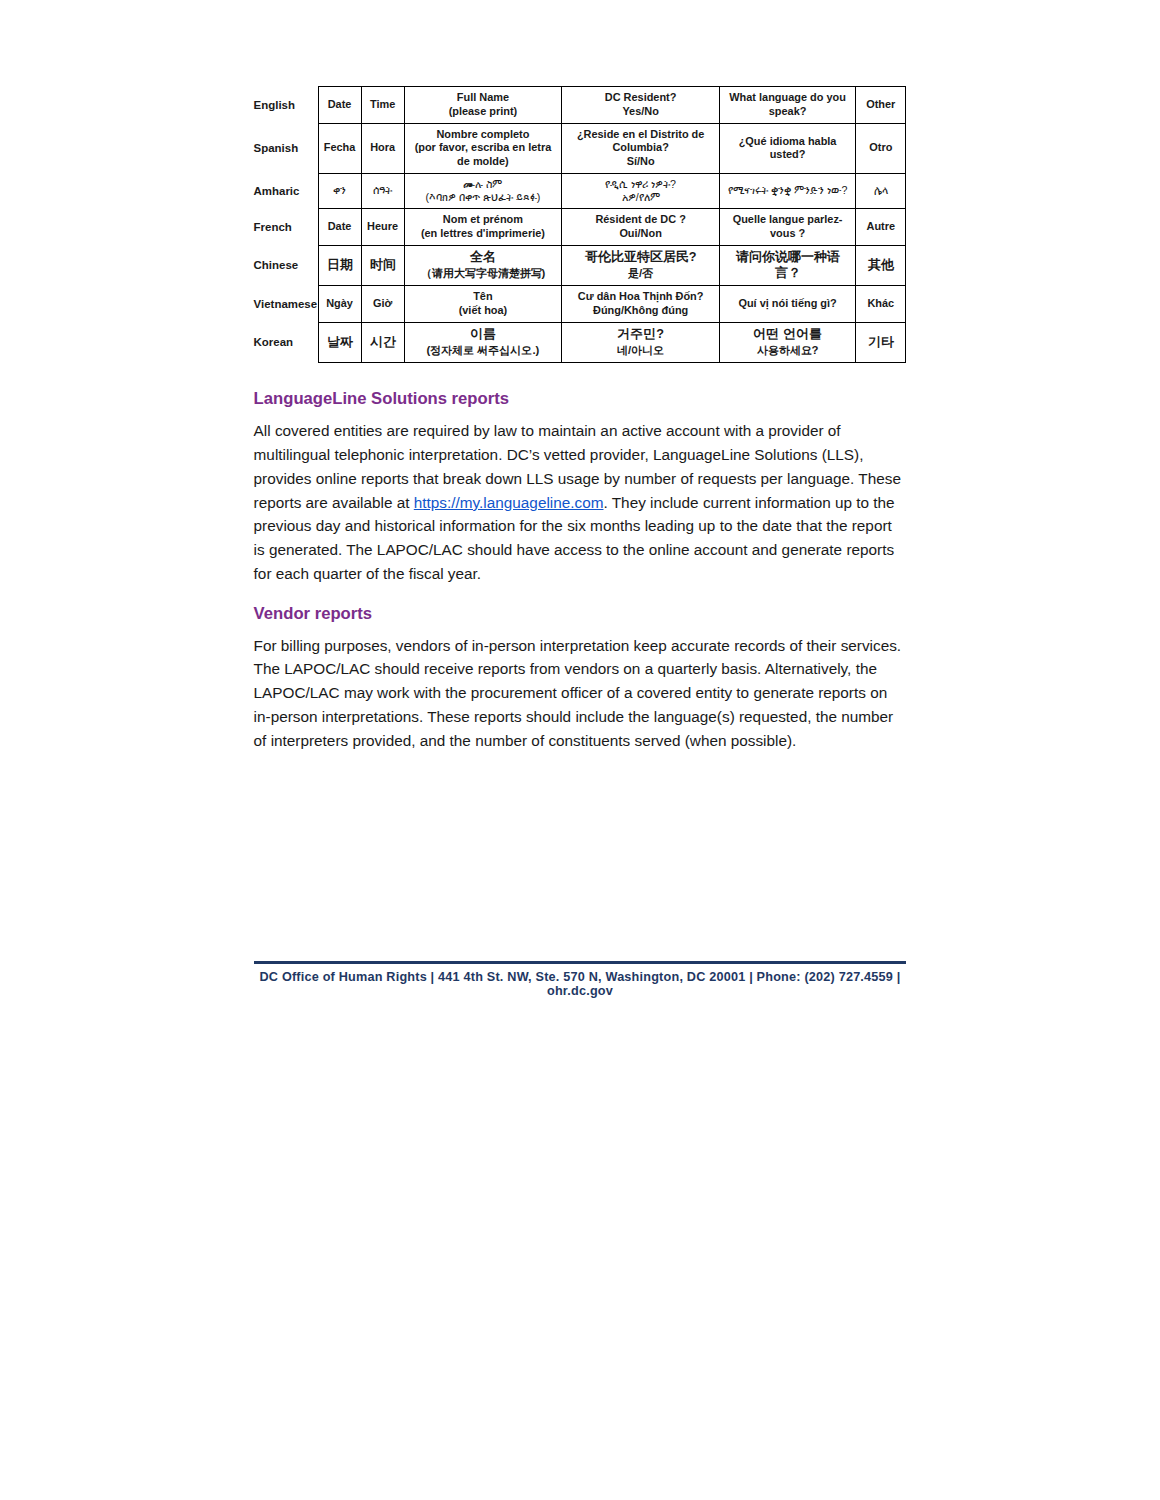| English | Date | Time | Full Name (please print) | DC Resident? Yes/No | What language do you speak? | Other |
| Spanish | Fecha | Hora | Nombre completo (por favor, escriba en letra de molde) | ¿Reside en el Distrito de Columbia? Sí/No | ¿Qué idioma habla usted? | Otro |
| Amharic | ቀን | ሰዓት | ሙሉ ስም (እባክዎ በቀጥ ጽህፈት ይጻፉ) | የዲሲ ነዋሪ ነዎት? አዎ/የለም | የሚናገሩት ቋንቋ ምንድን ነው? | ሌላ |
| French | Date | Heure | Nom et prénom (en lettres d'imprimerie) | Résident de DC ? Oui/Non | Quelle langue parlez-vous ? | Autre |
| Chinese | 日期 | 时间 | 全名 （请用大写字母清楚拼写) | 哥伦比亚特区居民? 是/否 | 请问你说哪一种语言？ | 其他 |
| Vietnamese | Ngày | Giờ | Tên (viết hoa) | Cư dân Hoa Thịnh Đốn? Đúng/Không đúng | Quí vị nói tiếng gì? | Khác |
| Korean | 날짜 | 시간 | 이름 (정자체로 써주십시오.) | 거주민? 네/아니오 | 어떤 언어를 사용하세요? | 기타 |
LanguageLine Solutions reports
All covered entities are required by law to maintain an active account with a provider of multilingual telephonic interpretation. DC’s vetted provider, LanguageLine Solutions (LLS), provides online reports that break down LLS usage by number of requests per language. These reports are available at https://my.languageline.com. They include current information up to the previous day and historical information for the six months leading up to the date that the report is generated. The LAPOC/LAC should have access to the online account and generate reports for each quarter of the fiscal year.
Vendor reports
For billing purposes, vendors of in-person interpretation keep accurate records of their services. The LAPOC/LAC should receive reports from vendors on a quarterly basis. Alternatively, the LAPOC/LAC may work with the procurement officer of a covered entity to generate reports on in-person interpretations. These reports should include the language(s) requested, the number of interpreters provided, and the number of constituents served (when possible).
DC Office of Human Rights | 441 4th St. NW, Ste. 570 N, Washington, DC 20001 | Phone: (202) 727.4559 | ohr.dc.gov